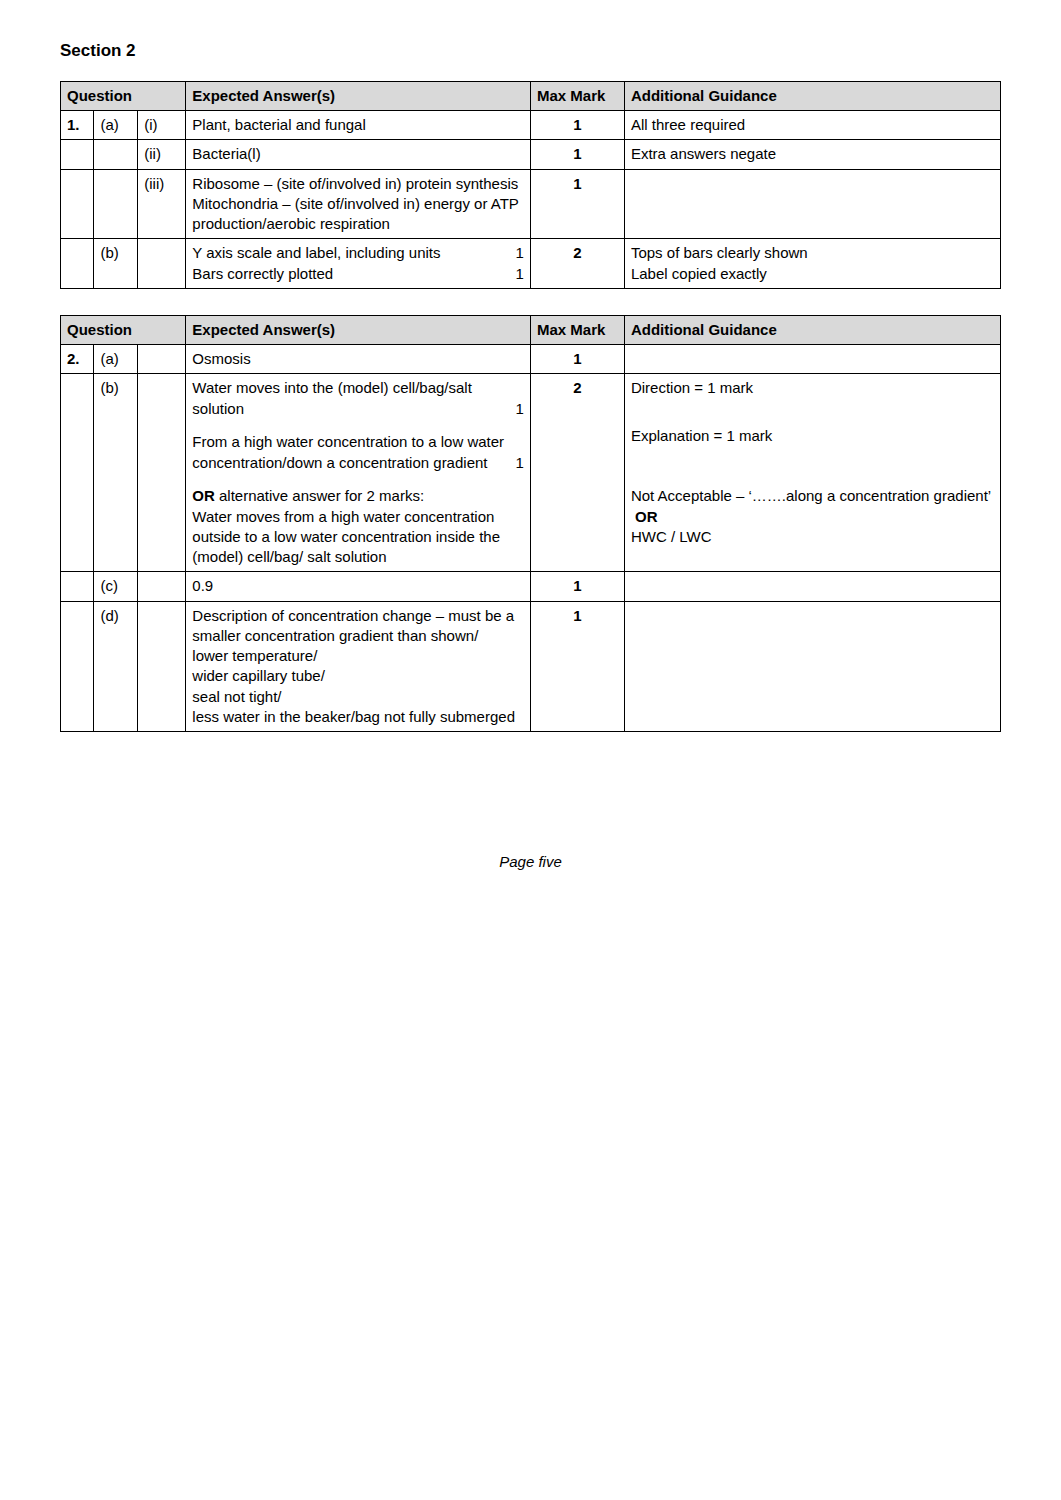Section 2
| Question | Expected Answer(s) | Max Mark | Additional Guidance |
| --- | --- | --- | --- |
| 1. | (a) | (i) | Plant, bacterial and fungal | 1 | All three required |
| | | (ii) | Bacteria(l) | 1 | Extra answers negate |
| | | (iii) | Ribosome – (site of/involved in) protein synthesis Mitochondria – (site of/involved in) energy or ATP production/aerobic respiration | 1 | |
| | (b) | | Y axis scale and label, including units 1 Bars correctly plotted 1 | 2 | Tops of bars clearly shown Label copied exactly |
| Question | Expected Answer(s) | Max Mark | Additional Guidance |
| --- | --- | --- | --- |
| 2. | (a) | | Osmosis | 1 | |
| | (b) | | Water moves into the (model) cell/bag/salt solution 1 From a high water concentration to a low water concentration/down a concentration gradient 1 OR alternative answer for 2 marks: Water moves from a high water concentration outside to a low water concentration inside the (model) cell/bag/ salt solution | 2 | Direction = 1 mark Explanation = 1 mark Not Acceptable – ‘…….along a concentration gradient’ OR HWC / LWC |
| | (c) | | 0.9 | 1 | |
| | (d) | | Description of concentration change – must be a smaller concentration gradient than shown/ lower temperature/ wider capillary tube/ seal not tight/ less water in the beaker/bag not fully submerged | 1 | |
Page five